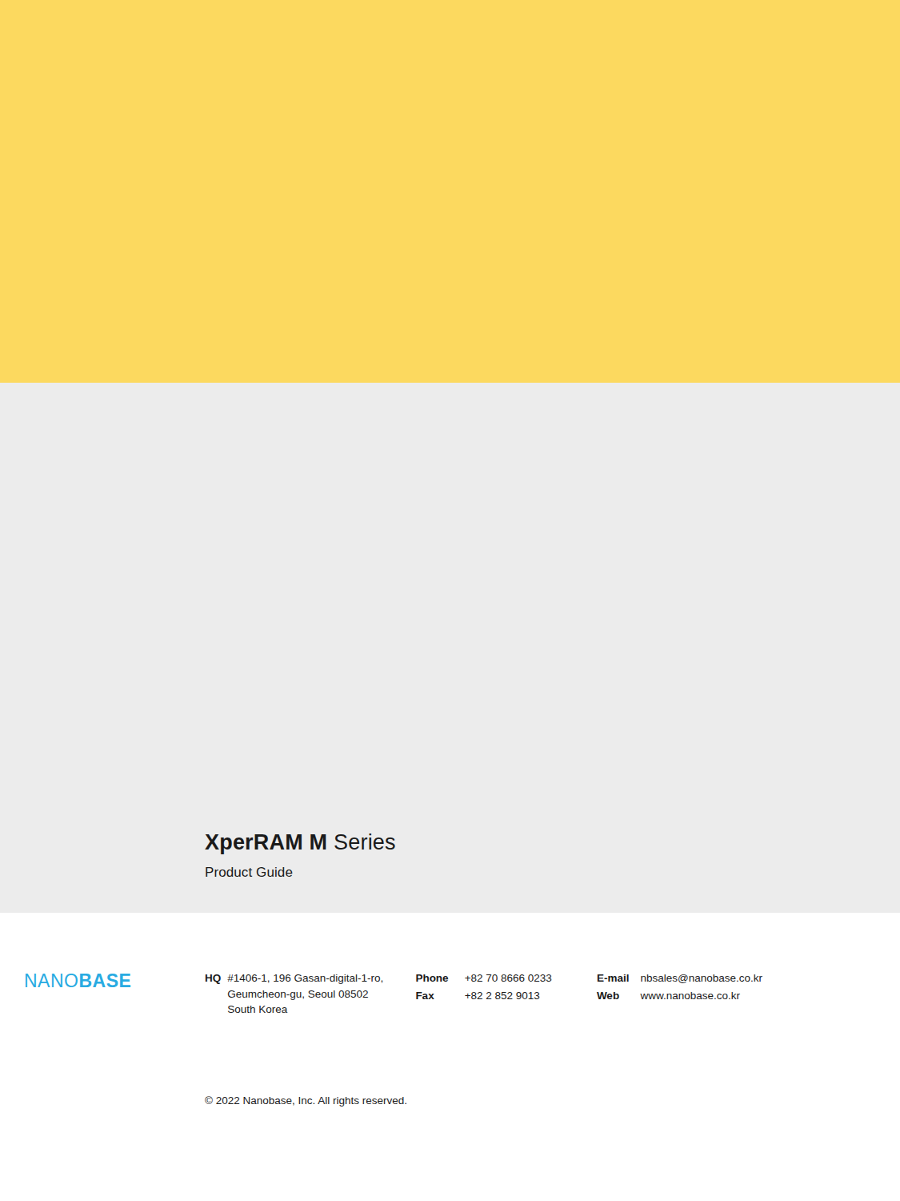XperRAM M Series
Product Guide
NANO BASE
HQ #1406-1, 196 Gasan-digital-1-ro,
Geumcheon-gu, Seoul 08502
South Korea
Phone+82 70 8666 0233 Fax+82 2 852 9013
E-mail nbsales@nanobase.co.kr Web www.nanobase.co.kr
© 2022 Nanobase, Inc. All rights reserved.